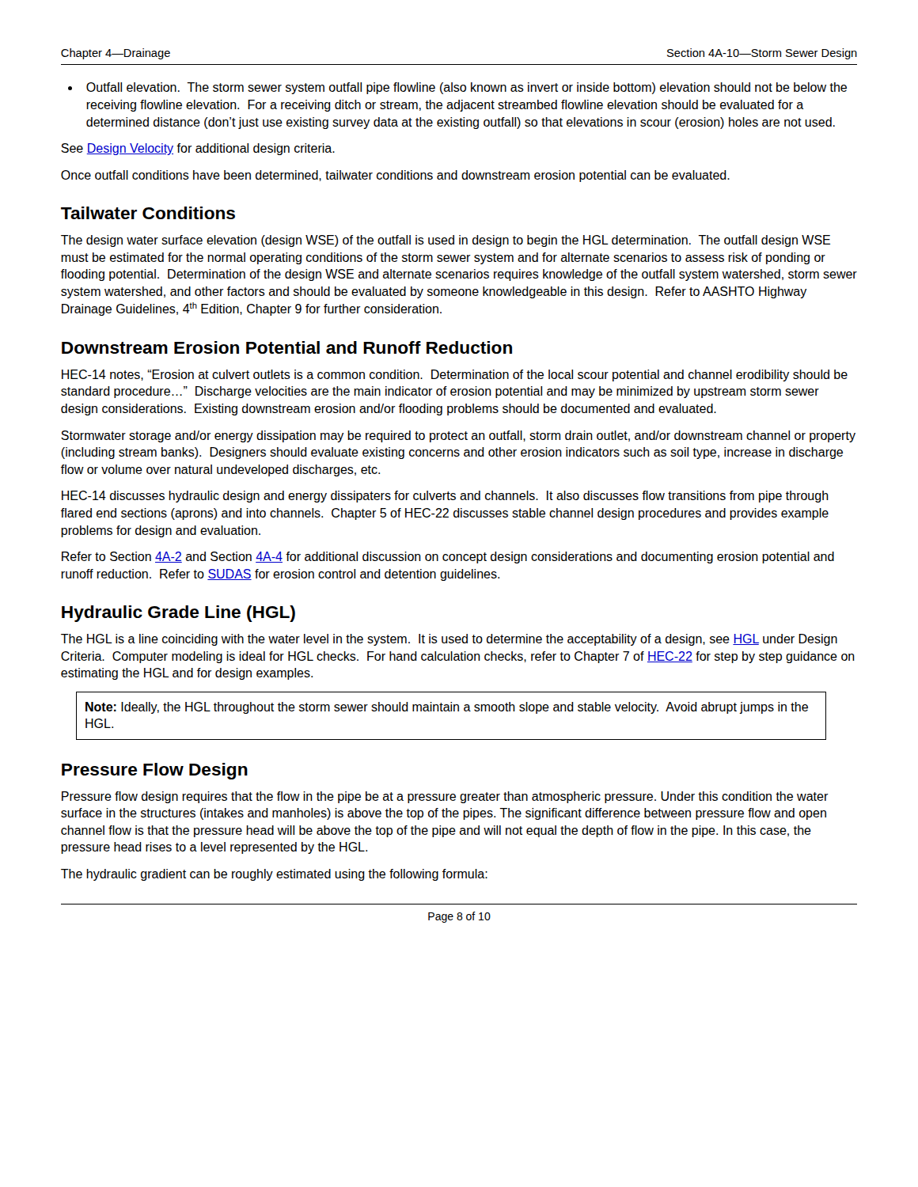Chapter 4—Drainage Section 4A-10—Storm Sewer Design
Outfall elevation. The storm sewer system outfall pipe flowline (also known as invert or inside bottom) elevation should not be below the receiving flowline elevation. For a receiving ditch or stream, the adjacent streambed flowline elevation should be evaluated for a determined distance (don’t just use existing survey data at the existing outfall) so that elevations in scour (erosion) holes are not used.
See Design Velocity for additional design criteria.
Once outfall conditions have been determined, tailwater conditions and downstream erosion potential can be evaluated.
Tailwater Conditions
The design water surface elevation (design WSE) of the outfall is used in design to begin the HGL determination. The outfall design WSE must be estimated for the normal operating conditions of the storm sewer system and for alternate scenarios to assess risk of ponding or flooding potential. Determination of the design WSE and alternate scenarios requires knowledge of the outfall system watershed, storm sewer system watershed, and other factors and should be evaluated by someone knowledgeable in this design. Refer to AASHTO Highway Drainage Guidelines, 4th Edition, Chapter 9 for further consideration.
Downstream Erosion Potential and Runoff Reduction
HEC-14 notes, “Erosion at culvert outlets is a common condition. Determination of the local scour potential and channel erodibility should be standard procedure…” Discharge velocities are the main indicator of erosion potential and may be minimized by upstream storm sewer design considerations. Existing downstream erosion and/or flooding problems should be documented and evaluated.
Stormwater storage and/or energy dissipation may be required to protect an outfall, storm drain outlet, and/or downstream channel or property (including stream banks). Designers should evaluate existing concerns and other erosion indicators such as soil type, increase in discharge flow or volume over natural undeveloped discharges, etc.
HEC-14 discusses hydraulic design and energy dissipaters for culverts and channels. It also discusses flow transitions from pipe through flared end sections (aprons) and into channels. Chapter 5 of HEC-22 discusses stable channel design procedures and provides example problems for design and evaluation.
Refer to Section 4A-2 and Section 4A-4 for additional discussion on concept design considerations and documenting erosion potential and runoff reduction. Refer to SUDAS for erosion control and detention guidelines.
Hydraulic Grade Line (HGL)
The HGL is a line coinciding with the water level in the system. It is used to determine the acceptability of a design, see HGL under Design Criteria. Computer modeling is ideal for HGL checks. For hand calculation checks, refer to Chapter 7 of HEC-22 for step by step guidance on estimating the HGL and for design examples.
Note: Ideally, the HGL throughout the storm sewer should maintain a smooth slope and stable velocity. Avoid abrupt jumps in the HGL.
Pressure Flow Design
Pressure flow design requires that the flow in the pipe be at a pressure greater than atmospheric pressure. Under this condition the water surface in the structures (intakes and manholes) is above the top of the pipes. The significant difference between pressure flow and open channel flow is that the pressure head will be above the top of the pipe and will not equal the depth of flow in the pipe. In this case, the pressure head rises to a level represented by the HGL.
The hydraulic gradient can be roughly estimated using the following formula:
Page 8 of 10